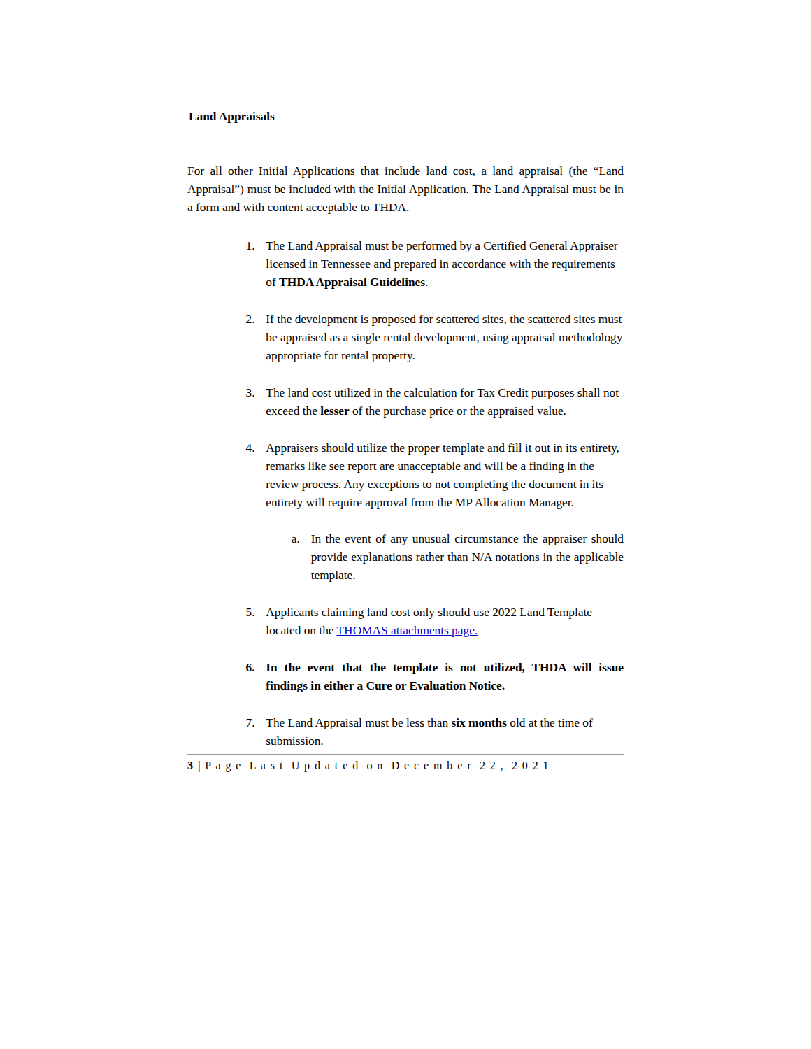Land Appraisals
For all other Initial Applications that include land cost, a land appraisal (the “Land Appraisal”) must be included with the Initial Application. The Land Appraisal must be in a form and with content acceptable to THDA.
The Land Appraisal must be performed by a Certified General Appraiser licensed in Tennessee and prepared in accordance with the requirements of THDA Appraisal Guidelines.
If the development is proposed for scattered sites, the scattered sites must be appraised as a single rental development, using appraisal methodology appropriate for rental property.
The land cost utilized in the calculation for Tax Credit purposes shall not exceed the lesser of the purchase price or the appraised value.
Appraisers should utilize the proper template and fill it out in its entirety, remarks like see report are unacceptable and will be a finding in the review process. Any exceptions to not completing the document in its entirety will require approval from the MP Allocation Manager.
In the event of any unusual circumstance the appraiser should provide explanations rather than N/A notations in the applicable template.
Applicants claiming land cost only should use 2022 Land Template located on the THOMAS attachments page.
In the event that the template is not utilized, THDA will issue findings in either a Cure or Evaluation Notice.
The Land Appraisal must be less than six months old at the time of submission.
3 | P a g e L a s t U p d a t e d o n D e c e m b e r 2 2 , 2 0 2 1